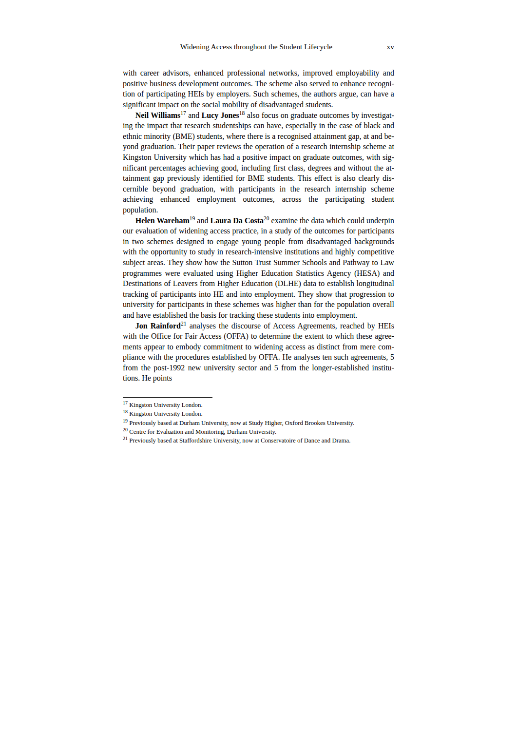Widening Access throughout the Student Lifecycle xv
with career advisors, enhanced professional networks, improved employability and positive business development outcomes. The scheme also served to enhance recognition of participating HEIs by employers. Such schemes, the authors argue, can have a significant impact on the social mobility of disadvantaged students.
Neil Williams17 and Lucy Jones18 also focus on graduate outcomes by investigating the impact that research studentships can have, especially in the case of black and ethnic minority (BME) students, where there is a recognised attainment gap, at and beyond graduation. Their paper reviews the operation of a research internship scheme at Kingston University which has had a positive impact on graduate outcomes, with significant percentages achieving good, including first class, degrees and without the attainment gap previously identified for BME students. This effect is also clearly discernible beyond graduation, with participants in the research internship scheme achieving enhanced employment outcomes, across the participating student population.
Helen Wareham19 and Laura Da Costa20 examine the data which could underpin our evaluation of widening access practice, in a study of the outcomes for participants in two schemes designed to engage young people from disadvantaged backgrounds with the opportunity to study in research-intensive institutions and highly competitive subject areas. They show how the Sutton Trust Summer Schools and Pathway to Law programmes were evaluated using Higher Education Statistics Agency (HESA) and Destinations of Leavers from Higher Education (DLHE) data to establish longitudinal tracking of participants into HE and into employment. They show that progression to university for participants in these schemes was higher than for the population overall and have established the basis for tracking these students into employment.
Jon Rainford21 analyses the discourse of Access Agreements, reached by HEIs with the Office for Fair Access (OFFA) to determine the extent to which these agreements appear to embody commitment to widening access as distinct from mere compliance with the procedures established by OFFA. He analyses ten such agreements, 5 from the post-1992 new university sector and 5 from the longer-established institutions. He points
17 Kingston University London.
18 Kingston University London.
19 Previously based at Durham University, now at Study Higher, Oxford Brookes University.
20 Centre for Evaluation and Monitoring, Durham University.
21 Previously based at Staffordshire University, now at Conservatoire of Dance and Drama.